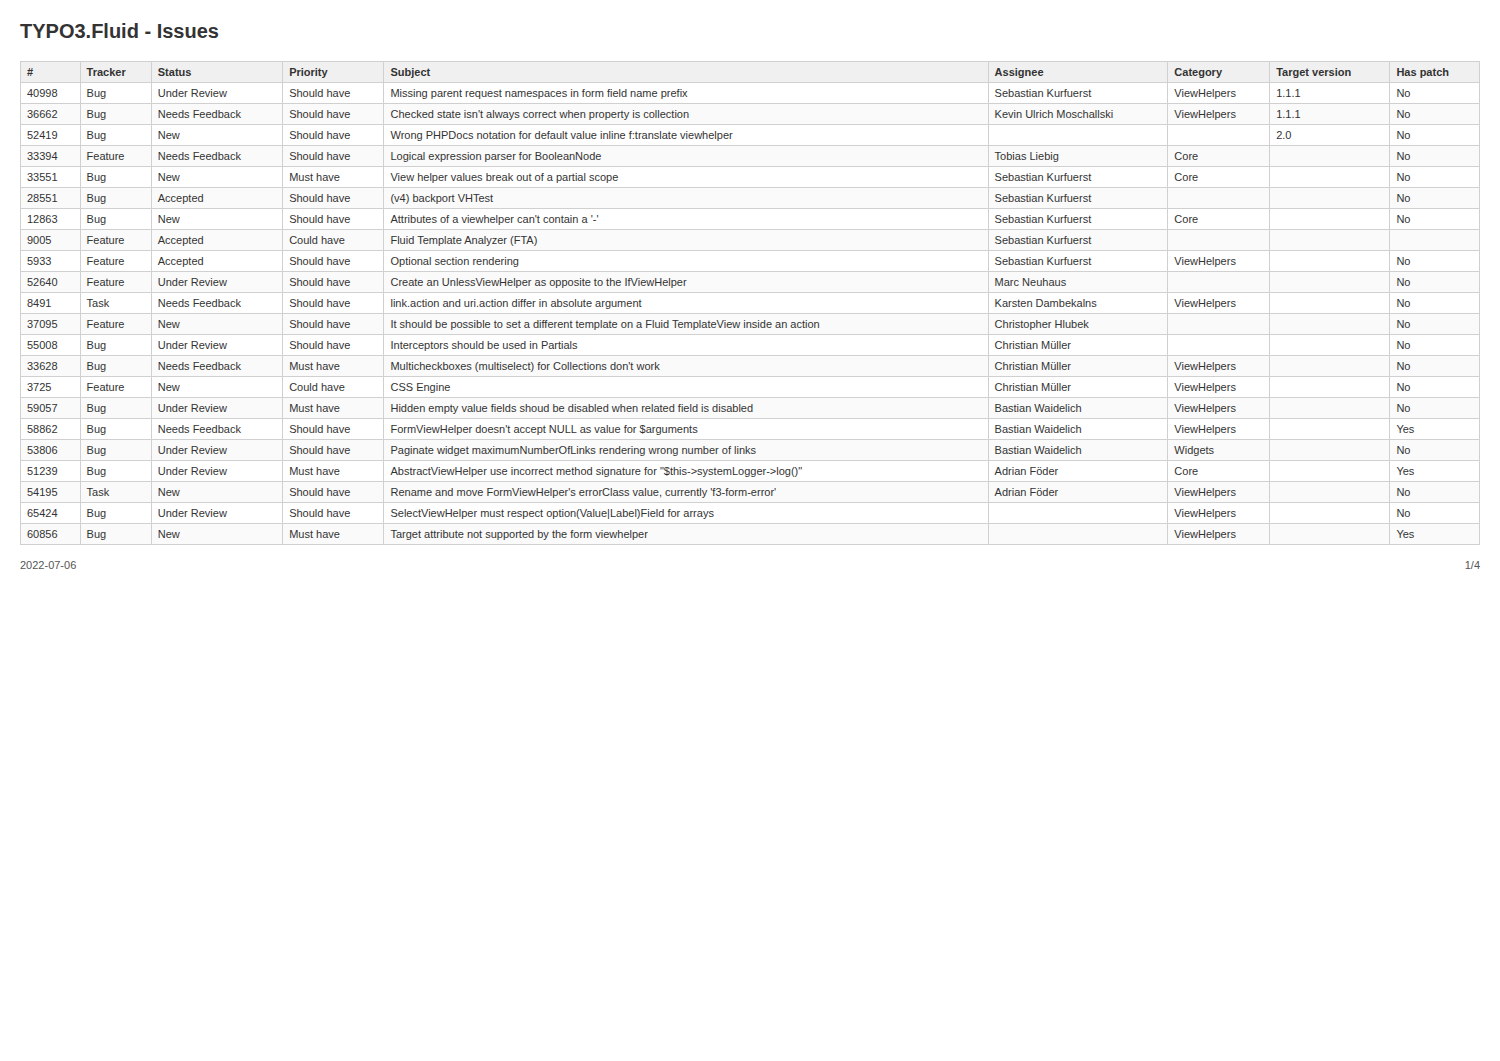TYPO3.Fluid - Issues
| # | Tracker | Status | Priority | Subject | Assignee | Category | Target version | Has patch |
| --- | --- | --- | --- | --- | --- | --- | --- | --- |
| 40998 | Bug | Under Review | Should have | Missing parent request namespaces in form field name prefix | Sebastian Kurfuerst | ViewHelpers | 1.1.1 | No |
| 36662 | Bug | Needs Feedback | Should have | Checked state isn't always correct when property is collection | Kevin Ulrich Moschallski | ViewHelpers | 1.1.1 | No |
| 52419 | Bug | New | Should have | Wrong PHPDocs notation for default value inline f:translate viewhelper | | | 2.0 | No |
| 33394 | Feature | Needs Feedback | Should have | Logical expression parser for BooleanNode | Tobias Liebig | Core | | No |
| 33551 | Bug | New | Must have | View helper values break out of a partial scope | Sebastian Kurfuerst | Core | | No |
| 28551 | Bug | Accepted | Should have | (v4) backport VHTest | Sebastian Kurfuerst | | | No |
| 12863 | Bug | New | Should have | Attributes of a viewhelper can't contain a '-' | Sebastian Kurfuerst | Core | | No |
| 9005 | Feature | Accepted | Could have | Fluid Template Analyzer (FTA) | Sebastian Kurfuerst | | | |
| 5933 | Feature | Accepted | Should have | Optional section rendering | Sebastian Kurfuerst | ViewHelpers | | No |
| 52640 | Feature | Under Review | Should have | Create an UnlessViewHelper as opposite to the IfViewHelper | Marc Neuhaus | | | No |
| 8491 | Task | Needs Feedback | Should have | link.action and uri.action differ in absolute argument | Karsten Dambekalns | ViewHelpers | | No |
| 37095 | Feature | New | Should have | It should be possible to set a different template on a Fluid TemplateView inside an action | Christopher Hlubek | | | No |
| 55008 | Bug | Under Review | Should have | Interceptors should be used in Partials | Christian Müller | | | No |
| 33628 | Bug | Needs Feedback | Must have | Multicheckboxes (multiselect) for Collections don't work | Christian Müller | ViewHelpers | | No |
| 3725 | Feature | New | Could have | CSS Engine | Christian Müller | ViewHelpers | | No |
| 59057 | Bug | Under Review | Must have | Hidden empty value fields shoud be disabled when related field is disabled | Bastian Waidelich | ViewHelpers | | No |
| 58862 | Bug | Needs Feedback | Should have | FormViewHelper doesn't accept NULL as value for $arguments | Bastian Waidelich | ViewHelpers | | Yes |
| 53806 | Bug | Under Review | Should have | Paginate widget maximumNumberOfLinks rendering wrong number of links | Bastian Waidelich | Widgets | | No |
| 51239 | Bug | Under Review | Must have | AbstractViewHelper use incorrect method signature for "$this->systemLogger->log()" | Adrian Föder | Core | | Yes |
| 54195 | Task | New | Should have | Rename and move FormViewHelper's errorClass value, currently 'f3-form-error' | Adrian Föder | ViewHelpers | | No |
| 65424 | Bug | Under Review | Should have | SelectViewHelper must respect option(Value/Label)Field for arrays | | ViewHelpers | | No |
| 60856 | Bug | New | Must have | Target attribute not supported by the form viewhelper | | ViewHelpers | | Yes |
2022-07-06 1/4